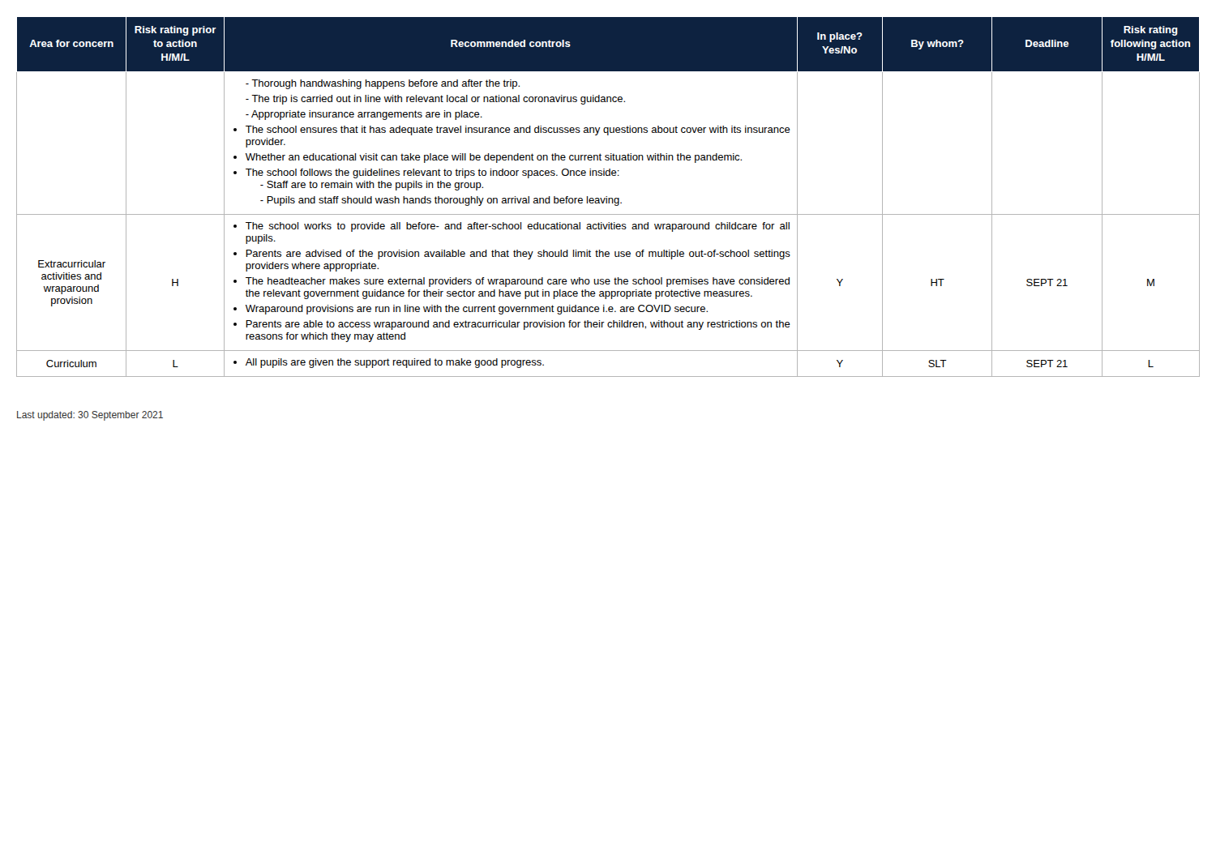| Area for concern | Risk rating prior to action H/M/L | Recommended controls | In place? Yes/No | By whom? | Deadline | Risk rating following action H/M/L |
| --- | --- | --- | --- | --- | --- | --- |
| | | Thorough handwashing happens before and after the trip. The trip is carried out in line with relevant local or national coronavirus guidance. Appropriate insurance arrangements are in place. The school ensures that it has adequate travel insurance and discusses any questions about cover with its insurance provider. Whether an educational visit can take place will be dependent on the current situation within the pandemic. The school follows the guidelines relevant to trips to indoor spaces. Once inside: Staff are to remain with the pupils in the group. Pupils and staff should wash hands thoroughly on arrival and before leaving. | | | | |
| Extracurricular activities and wraparound provision | H | The school works to provide all before- and after-school educational activities and wraparound childcare for all pupils. Parents are advised of the provision available and that they should limit the use of multiple out-of-school settings providers where appropriate. The headteacher makes sure external providers of wraparound care who use the school premises have considered the relevant government guidance for their sector and have put in place the appropriate protective measures. Wraparound provisions are run in line with the current government guidance i.e. are COVID secure. Parents are able to access wraparound and extracurricular provision for their children, without any restrictions on the reasons for which they may attend | Y | HT | SEPT 21 | M |
| Curriculum | L | All pupils are given the support required to make good progress. | Y | SLT | SEPT 21 | L |
Last updated: 30 September 2021